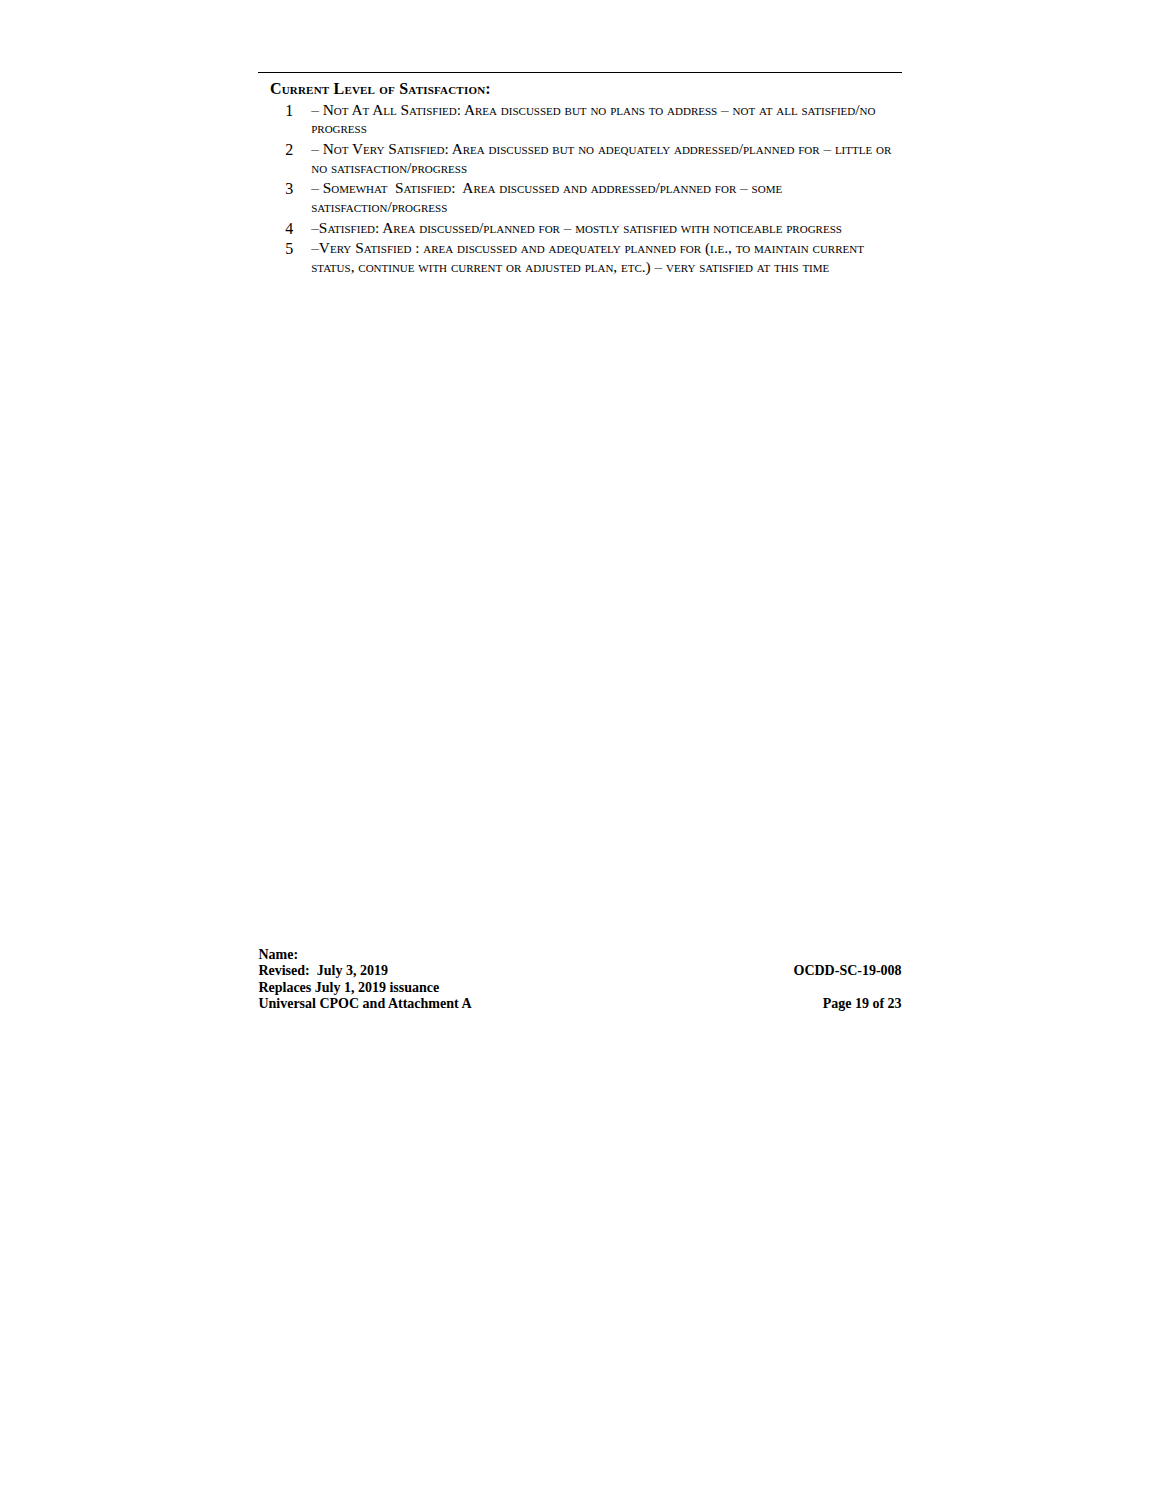Current Level of Satisfaction:
1 – Not At All Satisfied: Area discussed but no plans to address – not at all satisfied/no progress
2 – Not Very Satisfied: Area discussed but no adequately addressed/planned for – little or no satisfaction/progress
3 – Somewhat Satisfied: Area discussed and addressed/planned for – some satisfaction/progress
4 –Satisfied: Area discussed/planned for – mostly satisfied with noticeable progress
5 –Very Satisfied : area discussed and adequately planned for (i.e., to maintain current status, continue with current or adjusted plan, etc.) – very satisfied at this time
Name:
Revised: July 3, 2019
OCDD-SC-19-008
Replaces July 1, 2019 issuance
Universal CPOC and Attachment A
Page 19 of 23